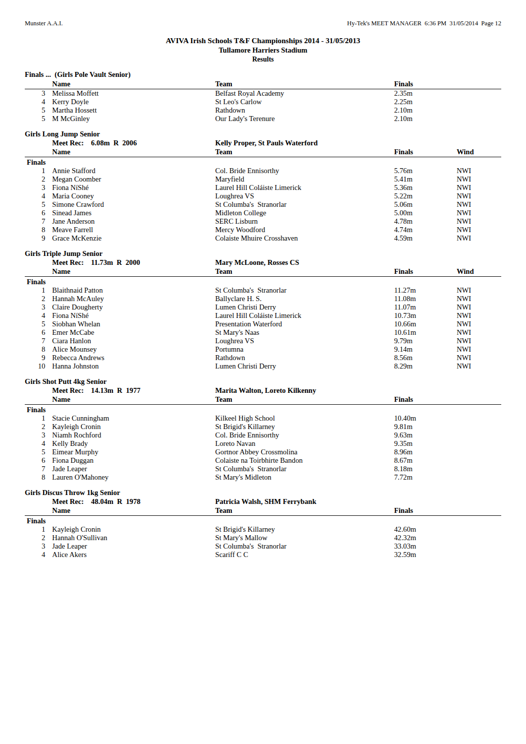Munster A.A.I.
Hy-Tek's MEET MANAGER 6:36 PM 31/05/2014 Page 12
AVIVA Irish Schools T&F Championships 2014 - 31/05/2013
Tullamore Harriers Stadium
Results
Finals ... (Girls Pole Vault Senior)
| | Name | Team | Finals | |
| --- | --- | --- | --- | --- |
| 3 | Melissa Moffett | Belfast Royal Academy | 2.35m | |
| 4 | Kerry Doyle | St Leo's Carlow | 2.25m | |
| 5 | Martha Hossett | Rathdown | 2.10m | |
| 5 | M McGinley | Our Lady's Terenure | 2.10m | |
Girls Long Jump Senior
| | Meet Rec: 6.08m R 2006 | Kelly Proper, St Pauls Waterford | | |
| | Name | Team | Finals | Wind |
| Finals |
| 1 | Annie Stafford | Col. Bride Ennisorthy | 5.76m | NWI |
| 2 | Megan Coomber | Maryfield | 5.41m | NWI |
| 3 | Fiona NíShé | Laurel Hill Coláiste Limerick | 5.36m | NWI |
| 4 | Maria Cooney | Loughrea VS | 5.22m | NWI |
| 5 | Simone Crawford | St Columba's Stranorlar | 5.06m | NWI |
| 6 | Sinead James | Midleton College | 5.00m | NWI |
| 7 | Jane Anderson | SERC Lisburn | 4.78m | NWI |
| 8 | Meave Farrell | Mercy Woodford | 4.74m | NWI |
| 9 | Grace McKenzie | Colaiste Mhuire Crosshaven | 4.59m | NWI |
Girls Triple Jump Senior
| | Meet Rec: 11.73m R 2000 | Mary McLoone, Rosses CS | | |
| | Name | Team | Finals | Wind |
| Finals |
| 1 | Blaithnaid Patton | St Columba's Stranorlar | 11.27m | NWI |
| 2 | Hannah McAuley | Ballyclare H. S. | 11.08m | NWI |
| 3 | Claire Dougherty | Lumen Christi Derry | 11.07m | NWI |
| 4 | Fiona NíShé | Laurel Hill Coláiste Limerick | 10.73m | NWI |
| 5 | Siobhan Whelan | Presentation Waterford | 10.66m | NWI |
| 6 | Emer McCabe | St Mary's Naas | 10.61m | NWI |
| 7 | Ciara Hanlon | Loughrea VS | 9.79m | NWI |
| 8 | Alice Mounsey | Portumna | 9.14m | NWI |
| 9 | Rebecca Andrews | Rathdown | 8.56m | NWI |
| 10 | Hanna Johnston | Lumen Christi Derry | 8.29m | NWI |
Girls Shot Putt 4kg Senior
| | Meet Rec: 14.13m R 1977 | Marita Walton, Loreto Kilkenny | | |
| | Name | Team | Finals | |
| Finals |
| 1 | Stacie Cunningham | Kilkeel High School | 10.40m | |
| 2 | Kayleigh Cronin | St Brigid's Killarney | 9.81m | |
| 3 | Niamh Rochford | Col. Bride Ennisorthy | 9.63m | |
| 4 | Kelly Brady | Loreto Navan | 9.35m | |
| 5 | Eimear Murphy | Gortnor Abbey Crossmolina | 8.96m | |
| 6 | Fiona Duggan | Colaiste na Toirbhirte Bandon | 8.67m | |
| 7 | Jade Leaper | St Columba's Stranorlar | 8.18m | |
| 8 | Lauren O'Mahoney | St Mary's Midleton | 7.72m | |
Girls Discus Throw 1kg Senior
| | Meet Rec: 48.04m R 1978 | Patricia Walsh, SHM Ferrybank | | |
| | Name | Team | Finals | |
| Finals |
| 1 | Kayleigh Cronin | St Brigid's Killarney | 42.60m | |
| 2 | Hannah O'Sullivan | St Mary's Mallow | 42.32m | |
| 3 | Jade Leaper | St Columba's Stranorlar | 33.03m | |
| 4 | Alice Akers | Scariff C C | 32.59m | |